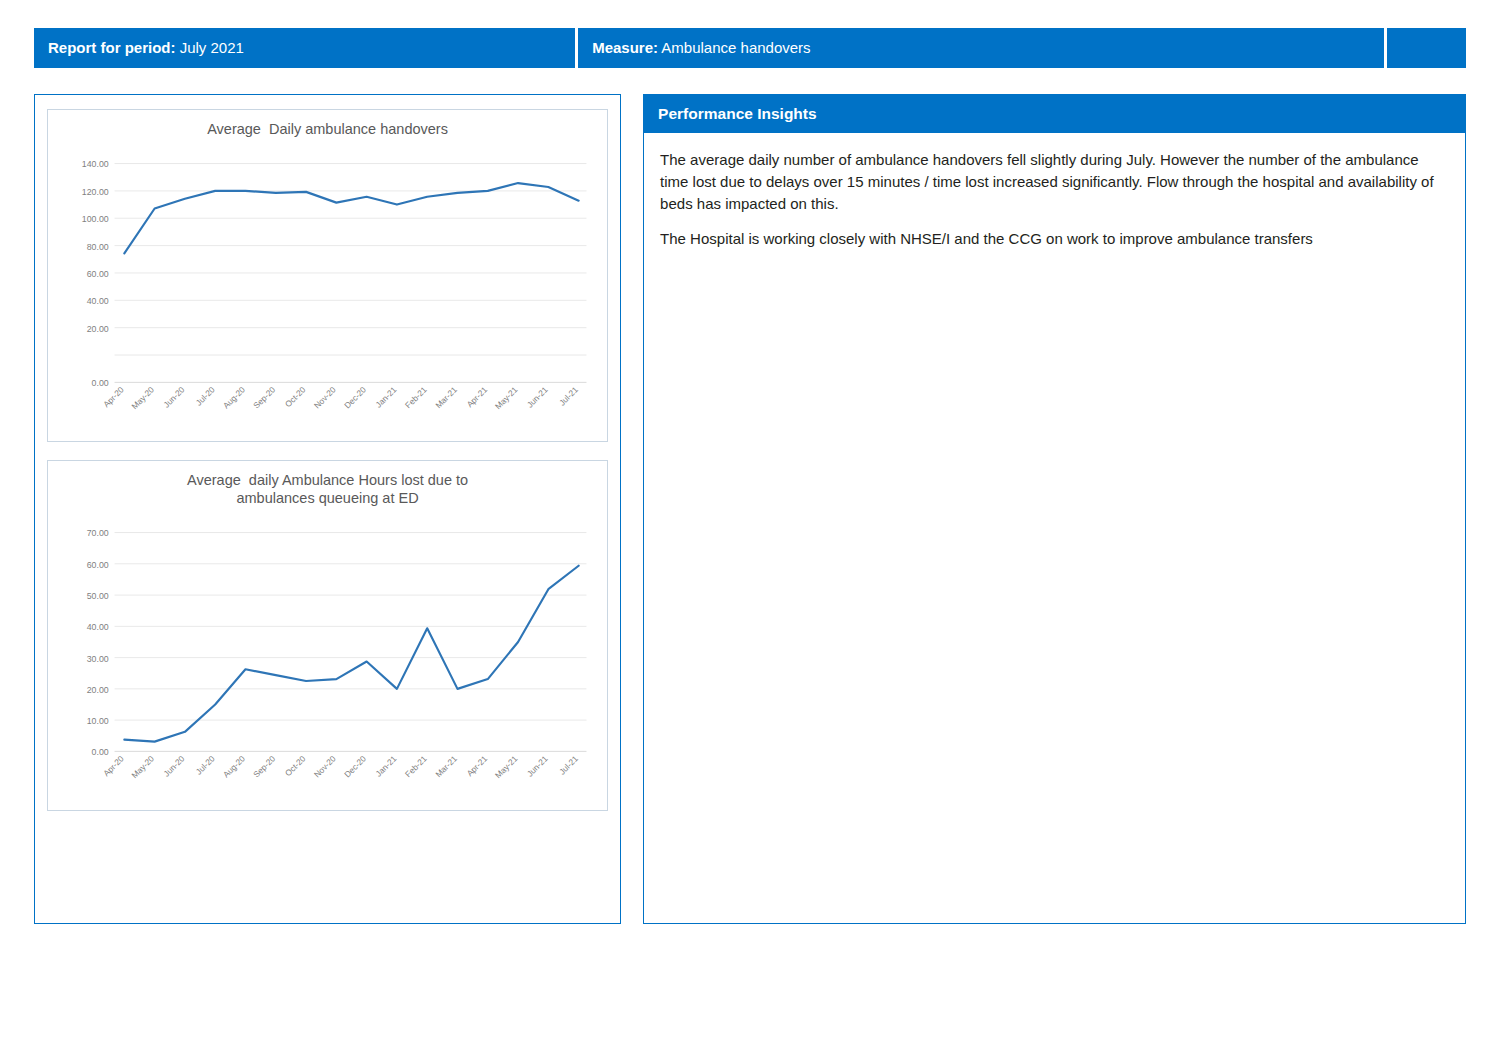Report for period: July 2021
Measure: Ambulance handovers
Average Daily ambulance handovers
140.00 120.00 100.00 80.00 60.00 40.00 20.00 0.00 Apr-20 May-20 Jun-20 Jul-20 Aug-20 Sep-20 Oct-20 Nov-20 Dec-20 Jan-21 Feb-21 Mar-21 Apr-21 May-21 Jun-21 Jul-21
Average daily Ambulance Hours lost due to
ambulances queueing at ED
70.00 60.00 50.00 40.00 30.00 20.00 10.00 0.00 Apr-20 May-20 Jun-20 Jul-20 Aug-20 Sep-20 Oct-20 Nov-20 Dec-20 Jan-21 Feb-21 Mar-21 Apr-21 May-21 Jun-21 Jul-21
Performance Insights
The average daily number of ambulance handovers fell slightly during July. However the number of the ambulance time lost due to delays over 15 minutes / time lost increased significantly. Flow through the hospital and availability of beds has impacted on this.
The Hospital is working closely with NHSE/I and the CCG on work to improve ambulance transfers